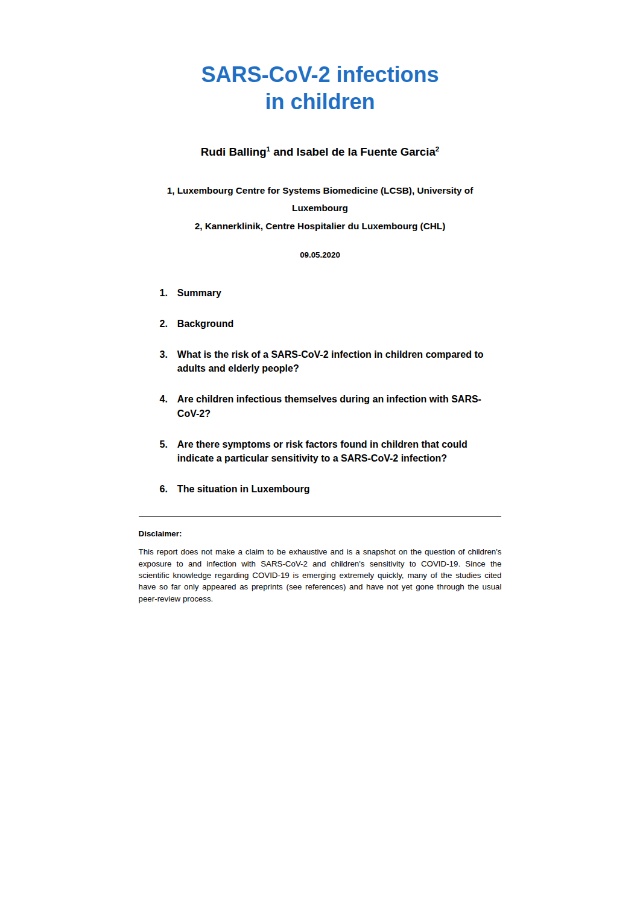SARS-CoV-2 infectionsin children
Rudi Balling1 and Isabel de la Fuente Garcia2
1, Luxembourg Centre for Systems Biomedicine (LCSB), University of Luxembourg
2, Kannerklinik, Centre Hospitalier du Luxembourg (CHL)
09.05.2020
Summary
Background
What is the risk of a SARS-CoV-2 infection in children compared to adults and elderly people?
Are children infectious themselves during an infection with SARS-CoV-2?
Are there symptoms or risk factors found in children that could indicate a particular sensitivity to a SARS-CoV-2 infection?
The situation in Luxembourg
Disclaimer:
This report does not make a claim to be exhaustive and is a snapshot on the question of children's exposure to and infection with SARS-CoV-2 and children's sensitivity to COVID-19. Since the scientific knowledge regarding COVID-19 is emerging extremely quickly, many of the studies cited have so far only appeared as preprints (see references) and have not yet gone through the usual peer-review process.